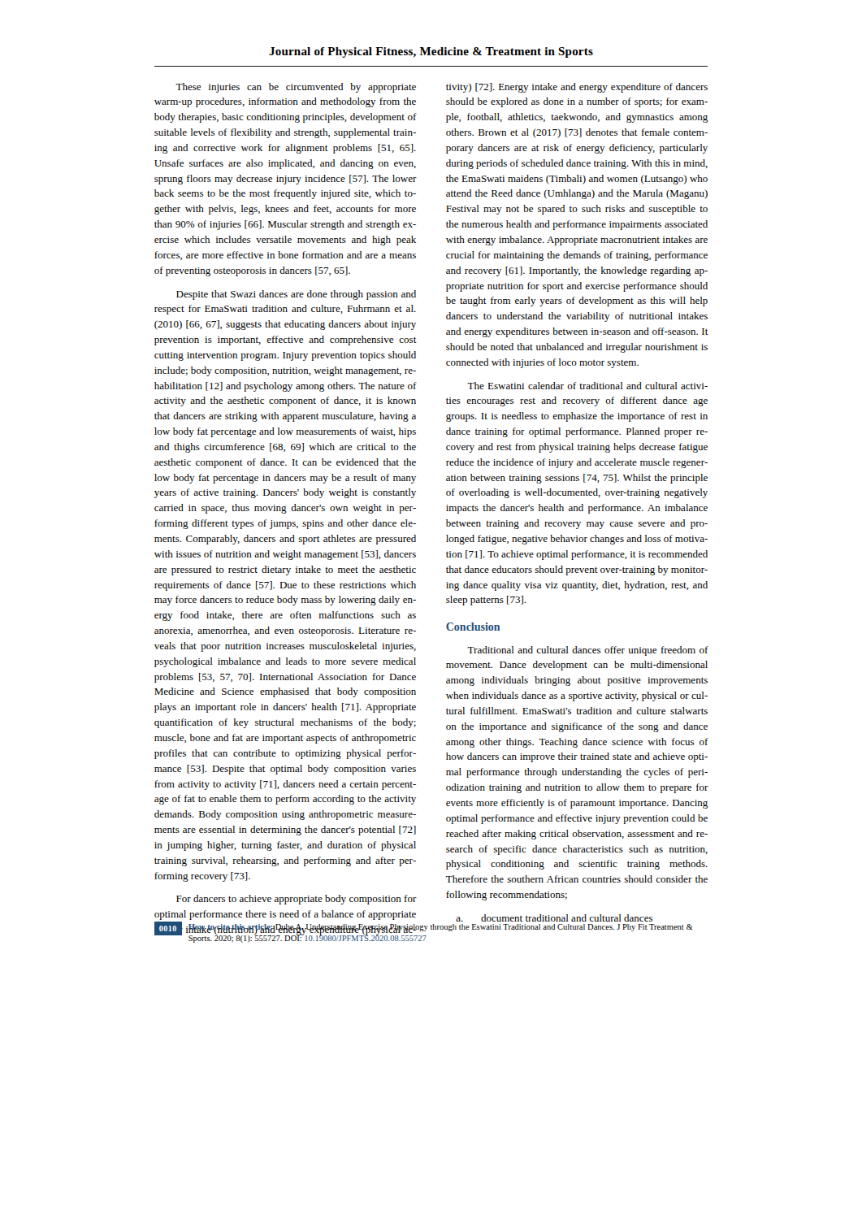Journal of Physical Fitness, Medicine & Treatment in Sports
These injuries can be circumvented by appropriate warm-up procedures, information and methodology from the body therapies, basic conditioning principles, development of suitable levels of flexibility and strength, supplemental training and corrective work for alignment problems [51, 65]. Unsafe surfaces are also implicated, and dancing on even, sprung floors may decrease injury incidence [57]. The lower back seems to be the most frequently injured site, which together with pelvis, legs, knees and feet, accounts for more than 90% of injuries [66]. Muscular strength and strength exercise which includes versatile movements and high peak forces, are more effective in bone formation and are a means of preventing osteoporosis in dancers [57, 65].
Despite that Swazi dances are done through passion and respect for EmaSwati tradition and culture, Fuhrmann et al. (2010) [66, 67], suggests that educating dancers about injury prevention is important, effective and comprehensive cost cutting intervention program. Injury prevention topics should include; body composition, nutrition, weight management, rehabilitation [12] and psychology among others. The nature of activity and the aesthetic component of dance, it is known that dancers are striking with apparent musculature, having a low body fat percentage and low measurements of waist, hips and thighs circumference [68, 69] which are critical to the aesthetic component of dance. It can be evidenced that the low body fat percentage in dancers may be a result of many years of active training. Dancers' body weight is constantly carried in space, thus moving dancer's own weight in performing different types of jumps, spins and other dance elements. Comparably, dancers and sport athletes are pressured with issues of nutrition and weight management [53], dancers are pressured to restrict dietary intake to meet the aesthetic requirements of dance [57]. Due to these restrictions which may force dancers to reduce body mass by lowering daily energy food intake, there are often malfunctions such as anorexia, amenorrhea, and even osteoporosis. Literature reveals that poor nutrition increases musculoskeletal injuries, psychological imbalance and leads to more severe medical problems [53, 57, 70]. International Association for Dance Medicine and Science emphasised that body composition plays an important role in dancers' health [71]. Appropriate quantification of key structural mechanisms of the body; muscle, bone and fat are important aspects of anthropometric profiles that can contribute to optimizing physical performance [53]. Despite that optimal body composition varies from activity to activity [71], dancers need a certain percentage of fat to enable them to perform according to the activity demands. Body composition using anthropometric measurements are essential in determining the dancer's potential [72] in jumping higher, turning faster, and duration of physical training survival, rehearsing, and performing and after performing recovery [73].
For dancers to achieve appropriate body composition for optimal performance there is need of a balance of appropriate energy intake (nutrition) and energy expenditure (physical activity) [72]. Energy intake and energy expenditure of dancers should be explored as done in a number of sports; for example, football, athletics, taekwondo, and gymnastics among others. Brown et al (2017) [73] denotes that female contemporary dancers are at risk of energy deficiency, particularly during periods of scheduled dance training. With this in mind, the EmaSwati maidens (Timbali) and women (Lutsango) who attend the Reed dance (Umhlanga) and the Marula (Maganu) Festival may not be spared to such risks and susceptible to the numerous health and performance impairments associated with energy imbalance. Appropriate macronutrient intakes are crucial for maintaining the demands of training, performance and recovery [61]. Importantly, the knowledge regarding appropriate nutrition for sport and exercise performance should be taught from early years of development as this will help dancers to understand the variability of nutritional intakes and energy expenditures between in-season and off-season. It should be noted that unbalanced and irregular nourishment is connected with injuries of loco motor system.
The Eswatini calendar of traditional and cultural activities encourages rest and recovery of different dance age groups. It is needless to emphasize the importance of rest in dance training for optimal performance. Planned proper recovery and rest from physical training helps decrease fatigue reduce the incidence of injury and accelerate muscle regeneration between training sessions [74, 75]. Whilst the principle of overloading is well-documented, over-training negatively impacts the dancer's health and performance. An imbalance between training and recovery may cause severe and prolonged fatigue, negative behavior changes and loss of motivation [71]. To achieve optimal performance, it is recommended that dance educators should prevent over-training by monitoring dance quality visa viz quantity, diet, hydration, rest, and sleep patterns [73].
Conclusion
Traditional and cultural dances offer unique freedom of movement. Dance development can be multi-dimensional among individuals bringing about positive improvements when individuals dance as a sportive activity, physical or cultural fulfillment. EmaSwati's tradition and culture stalwarts on the importance and significance of the song and dance among other things. Teaching dance science with focus of how dancers can improve their trained state and achieve optimal performance through understanding the cycles of periodization training and nutrition to allow them to prepare for events more efficiently is of paramount importance. Dancing optimal performance and effective injury prevention could be reached after making critical observation, assessment and research of specific dance characteristics such as nutrition, physical conditioning and scientific training methods. Therefore the southern African countries should consider the following recommendations;
a. document traditional and cultural dances
0010
How to cite this article: Dube A. Understanding Exercise Physiology through the Eswatini Traditional and Cultural Dances. J Phy Fit Treatment & Sports. 2020; 8(1): 555727. DOI: 10.19080/JPFMTS.2020.08.555727